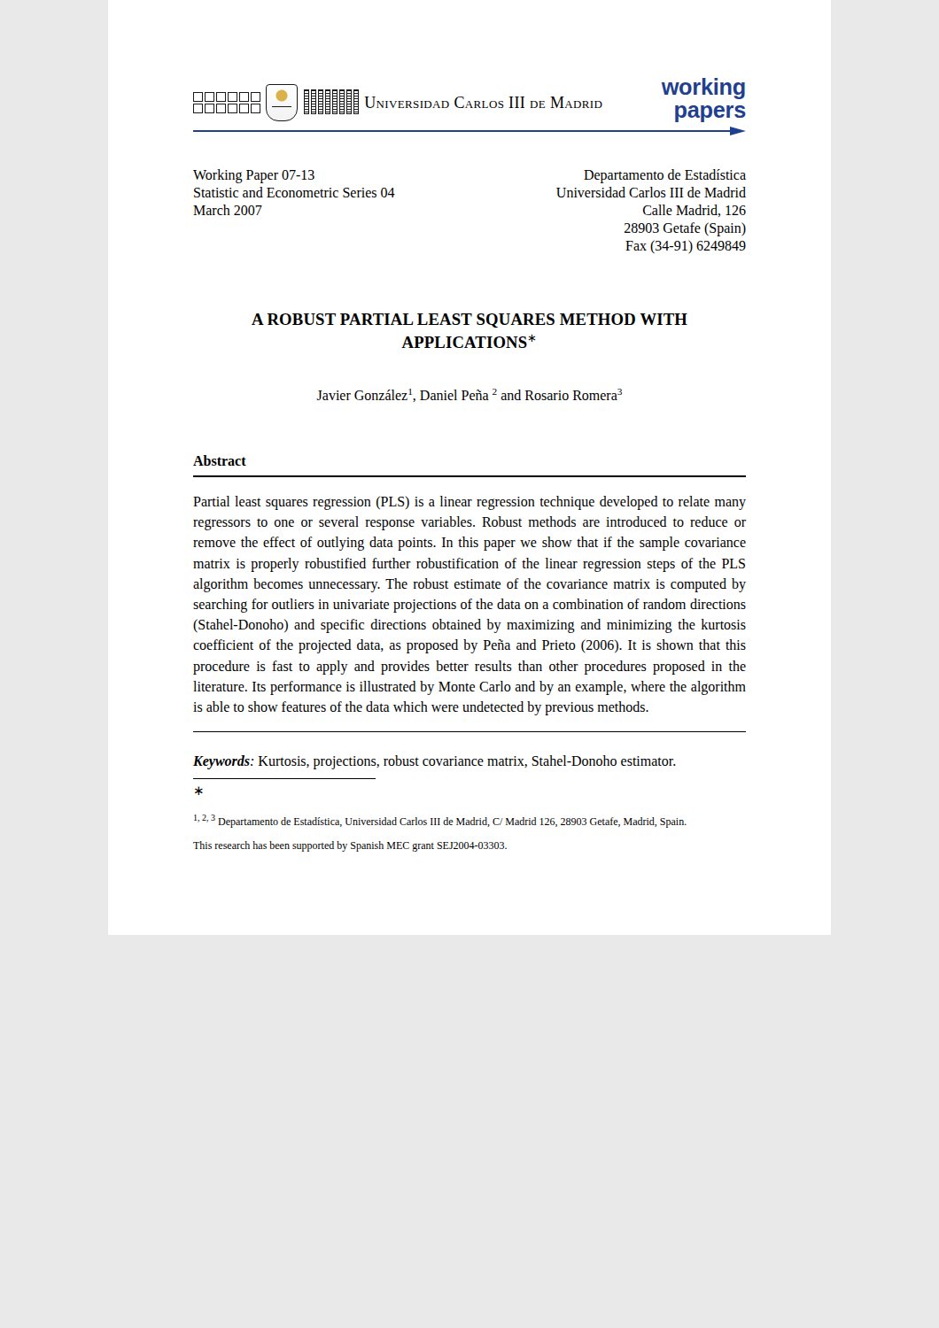Universidad Carlos III de Madrid
working
papers
Working Paper 07-13
Statistic and Econometric Series 04
March 2007
Departamento de Estadística
Universidad Carlos III de Madrid
Calle Madrid, 126
28903 Getafe (Spain)
Fax (34-91) 6249849
A Robust Partial Least Squares Method with
Applications∗
Javier González1, Daniel Peña 2 and Rosario Romera3
Abstract
Partial least squares regression (PLS) is a linear regression technique developed to relate many regressors to one or several response variables. Robust methods are introduced to reduce or remove the effect of outlying data points. In this paper we show that if the sample covariance matrix is properly robustified further robustification of the linear regression steps of the PLS algorithm becomes unnecessary. The robust estimate of the covariance matrix is computed by searching for outliers in univariate projections of the data on a combination of random directions (Stahel-Donoho) and specific directions obtained by maximizing and minimizing the kurtosis coefficient of the projected data, as proposed by Peña and Prieto (2006). It is shown that this procedure is fast to apply and provides better results than other procedures proposed in the literature. Its performance is illustrated by Monte Carlo and by an example, where the algorithm is able to show features of the data which were undetected by previous methods.
Keywords: Kurtosis, projections, robust covariance matrix, Stahel-Donoho estimator.
∗
1, 2, 3 Departamento de Estadística, Universidad Carlos III de Madrid, C/ Madrid 126, 28903 Getafe, Madrid, Spain.
This research has been supported by Spanish MEC grant SEJ2004-03303.